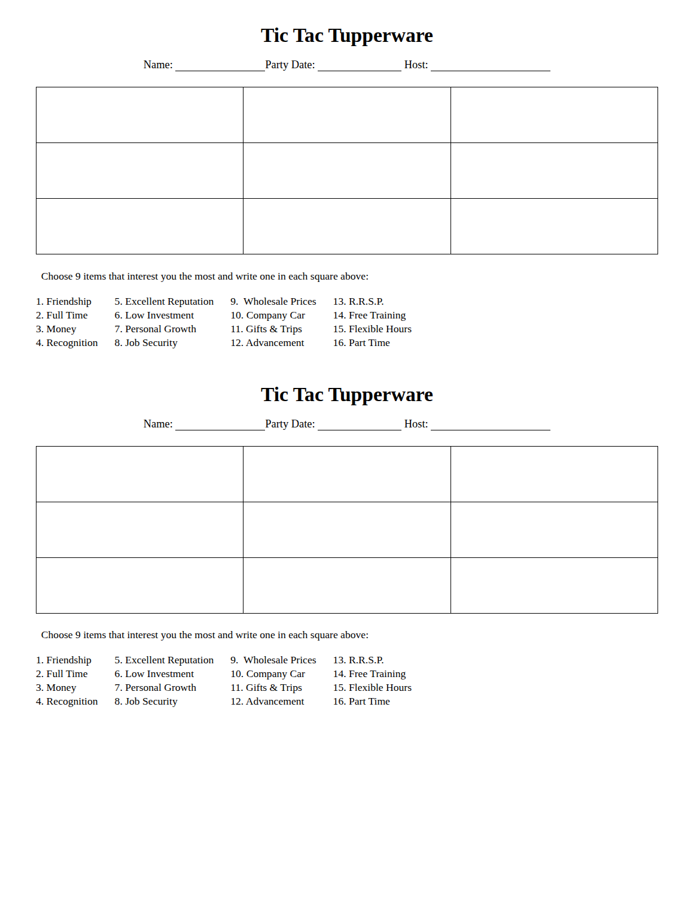Tic Tac Tupperware
Name: Party Date: Host:
Choose 9 items that interest you the most and write one in each square above:
| 1. Friendship | 5. Excellent Reputation | 9. Wholesale Prices | 13. R.R.S.P. |
| 2. Full Time | 6. Low Investment | 10. Company Car | 14. Free Training |
| 3. Money | 7. Personal Growth | 11. Gifts & Trips | 15. Flexible Hours |
| 4. Recognition | 8. Job Security | 12. Advancement | 16. Part Time |
Tic Tac Tupperware
Name: Party Date: Host:
Choose 9 items that interest you the most and write one in each square above:
| 1. Friendship | 5. Excellent Reputation | 9. Wholesale Prices | 13. R.R.S.P. |
| 2. Full Time | 6. Low Investment | 10. Company Car | 14. Free Training |
| 3. Money | 7. Personal Growth | 11. Gifts & Trips | 15. Flexible Hours |
| 4. Recognition | 8. Job Security | 12. Advancement | 16. Part Time |